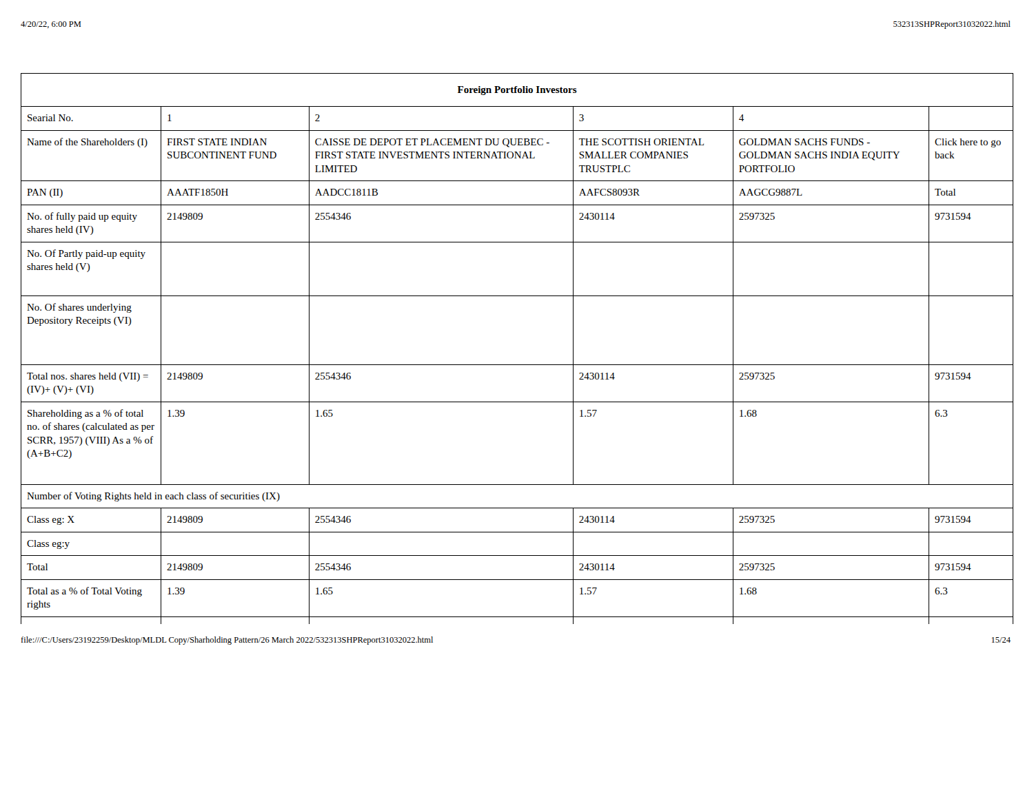4/20/22, 6:00 PM
532313SHPReport31032022.html
| Foreign Portfolio Investors |
| Searial No. | 1 | 2 | 3 | 4 | |
| Name of the Shareholders (I) | FIRST STATE INDIAN SUBCONTINENT FUND | CAISSE DE DEPOT ET PLACEMENT DU QUEBEC - FIRST STATE INVESTMENTS INTERNATIONAL LIMITED | THE SCOTTISH ORIENTAL SMALLER COMPANIES TRUSTPLC | GOLDMAN SACHS FUNDS - GOLDMAN SACHS INDIA EQUITY PORTFOLIO | Click here to go back |
| PAN (II) | AAATF1850H | AADCC1811B | AAFCS8093R | AAGCG9887L | Total |
| No. of fully paid up equity shares held (IV) | 2149809 | 2554346 | 2430114 | 2597325 | 9731594 |
| No. Of Partly paid-up equity shares held (V) | | | | | |
| No. Of shares underlying Depository Receipts (VI) | | | | | |
| Total nos. shares held (VII) = (IV)+ (V)+ (VI) | 2149809 | 2554346 | 2430114 | 2597325 | 9731594 |
| Shareholding as a % of total no. of shares (calculated as per SCRR, 1957) (VIII) As a % of (A+B+C2) | 1.39 | 1.65 | 1.57 | 1.68 | 6.3 |
| Number of Voting Rights held in each class of securities (IX) |
| Class eg: X | 2149809 | 2554346 | 2430114 | 2597325 | 9731594 |
| Class eg:y | | | | | |
| Total | 2149809 | 2554346 | 2430114 | 2597325 | 9731594 |
| Total as a % of Total Voting rights | 1.39 | 1.65 | 1.57 | 1.68 | 6.3 |
file:///C:/Users/23192259/Desktop/MLDL Copy/Sharholding Pattern/26 March 2022/532313SHPReport31032022.html
15/24